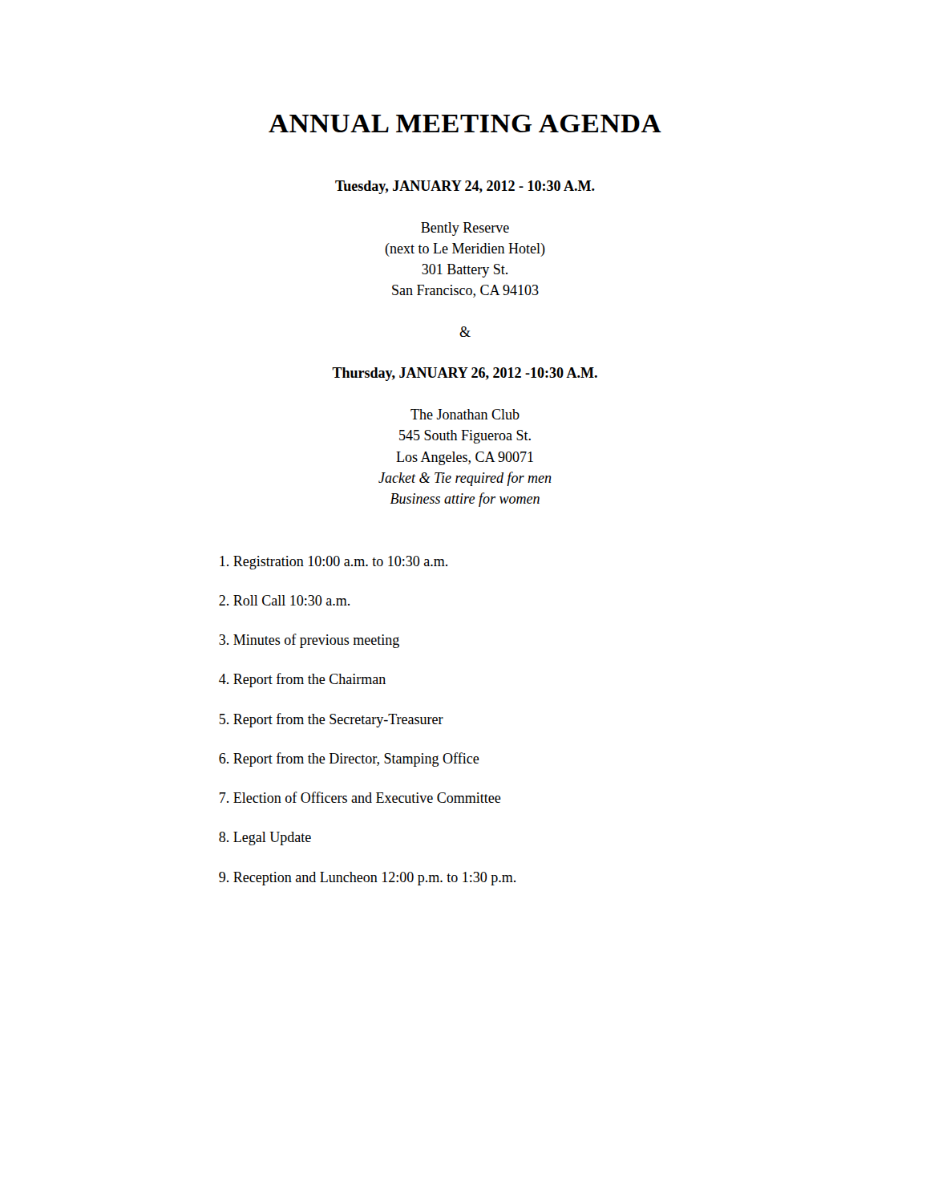ANNUAL MEETING AGENDA
Tuesday, JANUARY 24, 2012 - 10:30 A.M.
Bently Reserve
(next to Le Meridien Hotel)
301 Battery St.
San Francisco, CA 94103
&
Thursday, JANUARY 26, 2012 -10:30 A.M.
The Jonathan Club
545 South Figueroa St.
Los Angeles, CA 90071
Jacket & Tie required for men
Business attire for women
Registration 10:00 a.m. to 10:30 a.m.
Roll Call 10:30 a.m.
Minutes of previous meeting
Report from the Chairman
Report from the Secretary-Treasurer
Report from the Director, Stamping Office
Election of Officers and Executive Committee
Legal Update
Reception and Luncheon 12:00 p.m. to 1:30 p.m.